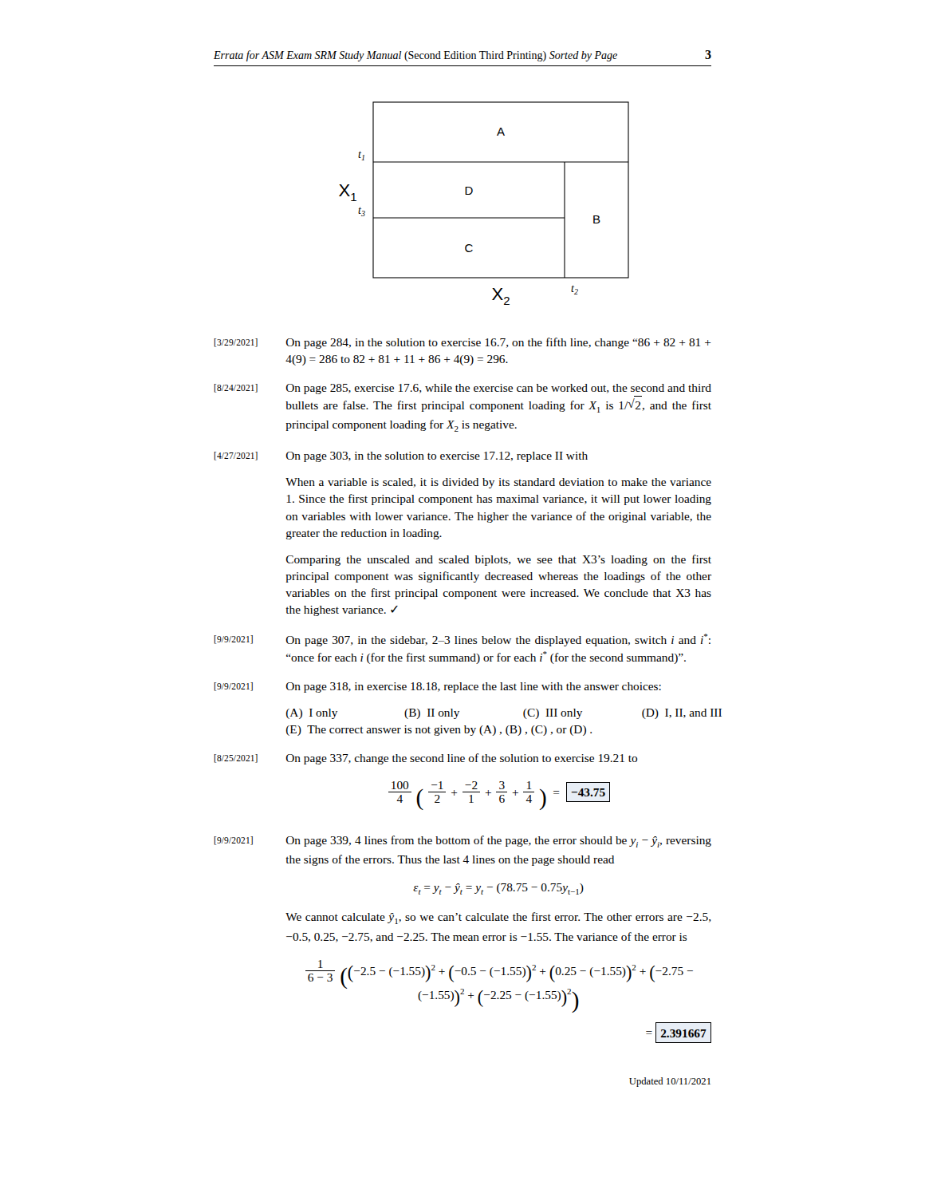Errata for ASM Exam SRM Study Manual (Second Edition Third Printing) Sorted by Page
3
A D C B t1 t3 t2 X1 X2
[3/29/2021]
On page 284, in the solution to exercise 16.7, on the fifth line, change “86 + 82 + 81 + 4(9) = 286 to 82 + 81 + 11 + 86 + 4(9) = 296.
[8/24/2021]
On page 285, exercise 17.6, while the exercise can be worked out, the second and third bullets are false. The first principal component loading for X1 is 1/2, and the first principal component loading for X2 is negative.
[4/27/2021]
On page 303, in the solution to exercise 17.12, replace II with
When a variable is scaled, it is divided by its standard deviation to make the variance 1. Since the first principal component has maximal variance, it will put lower loading on variables with lower variance. The higher the variance of the original variable, the greater the reduction in loading.
Comparing the unscaled and scaled biplots, we see that X3’s loading on the first principal component was significantly decreased whereas the loadings of the other variables on the first principal component were increased. We conclude that X3 has the highest variance. ✓
[9/9/2021]
On page 307, in the sidebar, 2–3 lines below the displayed equation, switch i and i*: “once for each i (for the first summand) or for each i* (for the second summand)”.
[9/9/2021]
On page 318, in exercise 18.18, replace the last line with the answer choices:
(A) I only
(B) II only
(C) III only
(D) I, II, and III
(E) The correct answer is not given by (A) , (B) , (C) , or (D) .
[8/25/2021]
On page 337, change the second line of the solution to exercise 19.21 to
1004 ( −12 + −21 + 36 + 14 ) = −43.75
[9/9/2021]
On page 339, 4 lines from the bottom of the page, the error should be yi − ŷi, reversing the signs of the errors. Thus the last 4 lines on the page should read
εt = yt − ŷt = yt − (78.75 − 0.75yt−1)
We cannot calculate ŷ1, so we can’t calculate the first error. The other errors are −2.5, −0.5, 0.25, −2.75, and −2.25. The mean error is −1.55. The variance of the error is
16 − 3 ((−2.5 − (−1.55))2 + (−0.5 − (−1.55))2 + (0.25 − (−1.55))2 + (−2.75 − (−1.55))2 + (−2.25 − (−1.55))2)
= 2.391667
Updated 10/11/2021